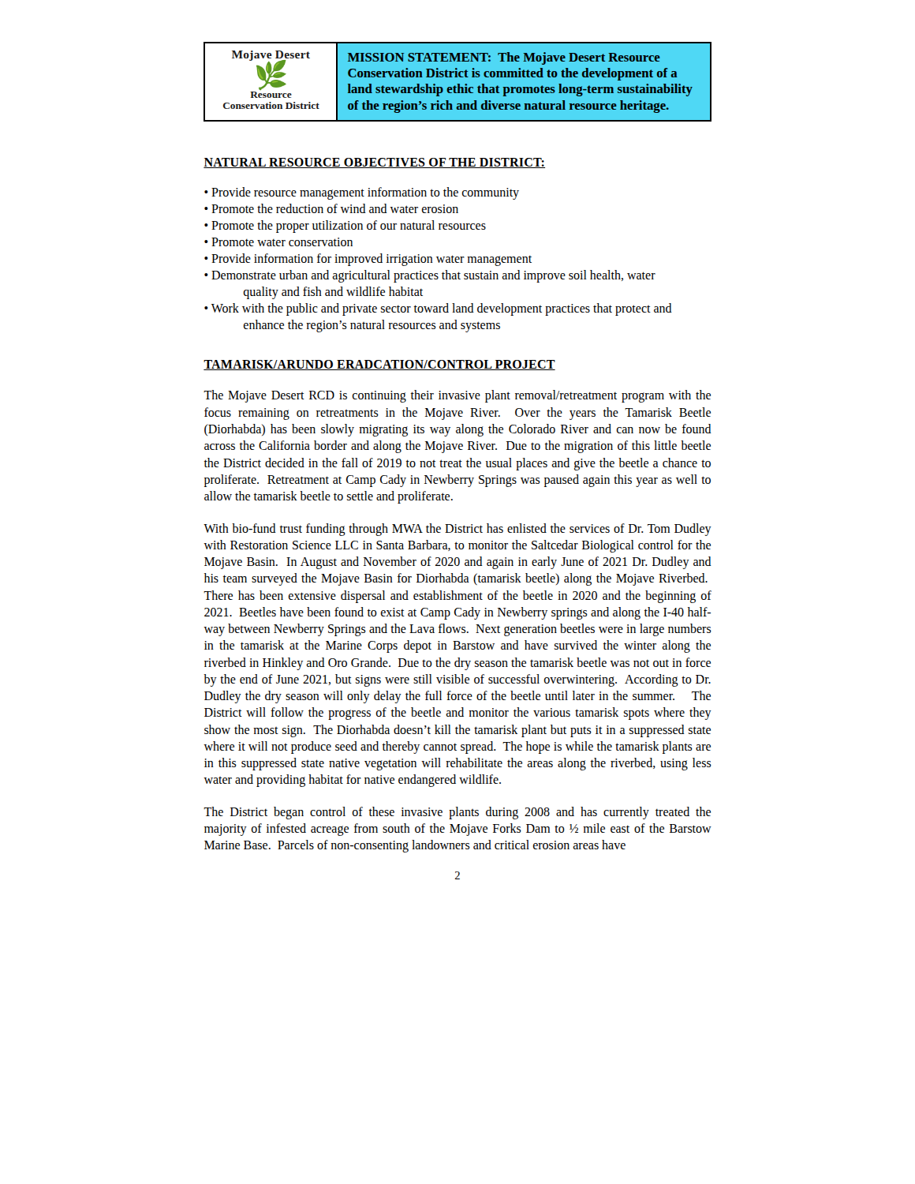Mojave Desert
🌿
Resource
Conservation District
MISSION STATEMENT: The Mojave Desert Resource Conservation District is committed to the development of a land stewardship ethic that promotes long-term sustainability of the region’s rich and diverse natural resource heritage.
NATURAL RESOURCE OBJECTIVES OF THE DISTRICT:
• Provide resource management information to the community
• Promote the reduction of wind and water erosion
• Promote the proper utilization of our natural resources
• Promote water conservation
• Provide information for improved irrigation water management
• Demonstrate urban and agricultural practices that sustain and improve soil health, waterquality and fish and wildlife habitat
• Work with the public and private sector toward land development practices that protect andenhance the region’s natural resources and systems
TAMARISK/ARUNDO ERADCATION/CONTROL PROJECT
The Mojave Desert RCD is continuing their invasive plant removal/retreatment program with the focus remaining on retreatments in the Mojave River. Over the years the Tamarisk Beetle (Diorhabda) has been slowly migrating its way along the Colorado River and can now be found across the California border and along the Mojave River. Due to the migration of this little beetle the District decided in the fall of 2019 to not treat the usual places and give the beetle a chance to proliferate. Retreatment at Camp Cady in Newberry Springs was paused again this year as well to allow the tamarisk beetle to settle and proliferate.
With bio-fund trust funding through MWA the District has enlisted the services of Dr. Tom Dudley with Restoration Science LLC in Santa Barbara, to monitor the Saltcedar Biological control for the Mojave Basin. In August and November of 2020 and again in early June of 2021 Dr. Dudley and his team surveyed the Mojave Basin for Diorhabda (tamarisk beetle) along the Mojave Riverbed. There has been extensive dispersal and establishment of the beetle in 2020 and the beginning of 2021. Beetles have been found to exist at Camp Cady in Newberry springs and along the I-40 half-way between Newberry Springs and the Lava flows. Next generation beetles were in large numbers in the tamarisk at the Marine Corps depot in Barstow and have survived the winter along the riverbed in Hinkley and Oro Grande. Due to the dry season the tamarisk beetle was not out in force by the end of June 2021, but signs were still visible of successful overwintering. According to Dr. Dudley the dry season will only delay the full force of the beetle until later in the summer. The District will follow the progress of the beetle and monitor the various tamarisk spots where they show the most sign. The Diorhabda doesn’t kill the tamarisk plant but puts it in a suppressed state where it will not produce seed and thereby cannot spread. The hope is while the tamarisk plants are in this suppressed state native vegetation will rehabilitate the areas along the riverbed, using less water and providing habitat for native endangered wildlife.
The District began control of these invasive plants during 2008 and has currently treated the majority of infested acreage from south of the Mojave Forks Dam to ½ mile east of the Barstow Marine Base. Parcels of non-consenting landowners and critical erosion areas have
2